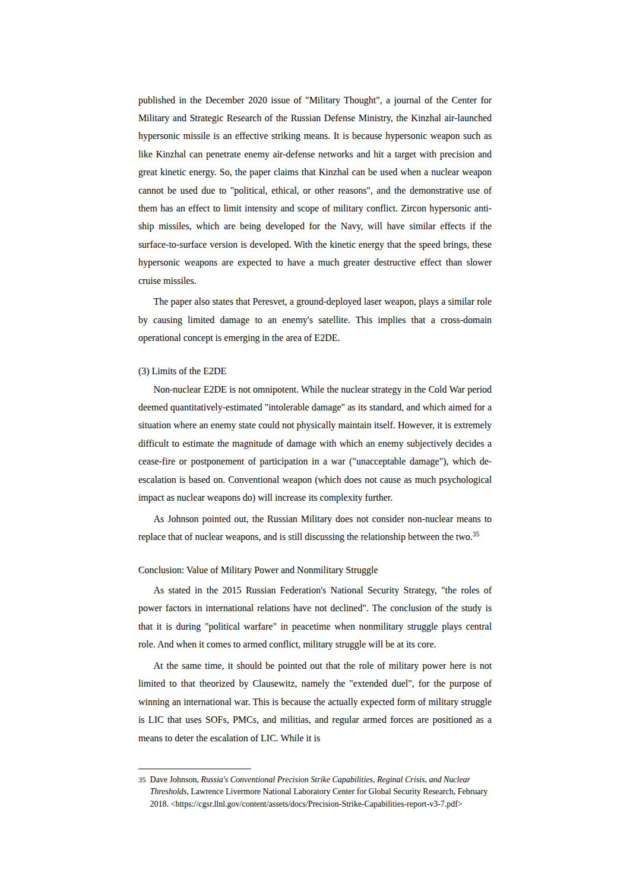published in the December 2020 issue of "Military Thought", a journal of the Center for Military and Strategic Research of the Russian Defense Ministry, the Kinzhal air-launched hypersonic missile is an effective striking means. It is because hypersonic weapon such as like Kinzhal can penetrate enemy air-defense networks and hit a target with precision and great kinetic energy. So, the paper claims that Kinzhal can be used when a nuclear weapon cannot be used due to "political, ethical, or other reasons", and the demonstrative use of them has an effect to limit intensity and scope of military conflict. Zircon hypersonic anti-ship missiles, which are being developed for the Navy, will have similar effects if the surface-to-surface version is developed. With the kinetic energy that the speed brings, these hypersonic weapons are expected to have a much greater destructive effect than slower cruise missiles.
The paper also states that Peresvet, a ground-deployed laser weapon, plays a similar role by causing limited damage to an enemy's satellite. This implies that a cross-domain operational concept is emerging in the area of E2DE.
(3) Limits of the E2DE
Non-nuclear E2DE is not omnipotent. While the nuclear strategy in the Cold War period deemed quantitatively-estimated "intolerable damage" as its standard, and which aimed for a situation where an enemy state could not physically maintain itself. However, it is extremely difficult to estimate the magnitude of damage with which an enemy subjectively decides a cease-fire or postponement of participation in a war ("unacceptable damage"), which de-escalation is based on. Conventional weapon (which does not cause as much psychological impact as nuclear weapons do) will increase its complexity further.
As Johnson pointed out, the Russian Military does not consider non-nuclear means to replace that of nuclear weapons, and is still discussing the relationship between the two.35
Conclusion: Value of Military Power and Nonmilitary Struggle
As stated in the 2015 Russian Federation's National Security Strategy, "the roles of power factors in international relations have not declined". The conclusion of the study is that it is during "political warfare" in peacetime when nonmilitary struggle plays central role. And when it comes to armed conflict, military struggle will be at its core.
At the same time, it should be pointed out that the role of military power here is not limited to that theorized by Clausewitz, namely the "extended duel", for the purpose of winning an international war. This is because the actually expected form of military struggle is LIC that uses SOFs, PMCs, and militias, and regular armed forces are positioned as a means to deter the escalation of LIC. While it is
35
Dave Johnson, Russia's Conventional Precision Strike Capabilities, Reginal Crisis, and Nuclear Thresholds, Lawrence Livermore National Laboratory Center for Global Security Research, February 2018. <https://cgsr.llnl.gov/content/assets/docs/Precision-Strike-Capabilities-report-v3-7.pdf>